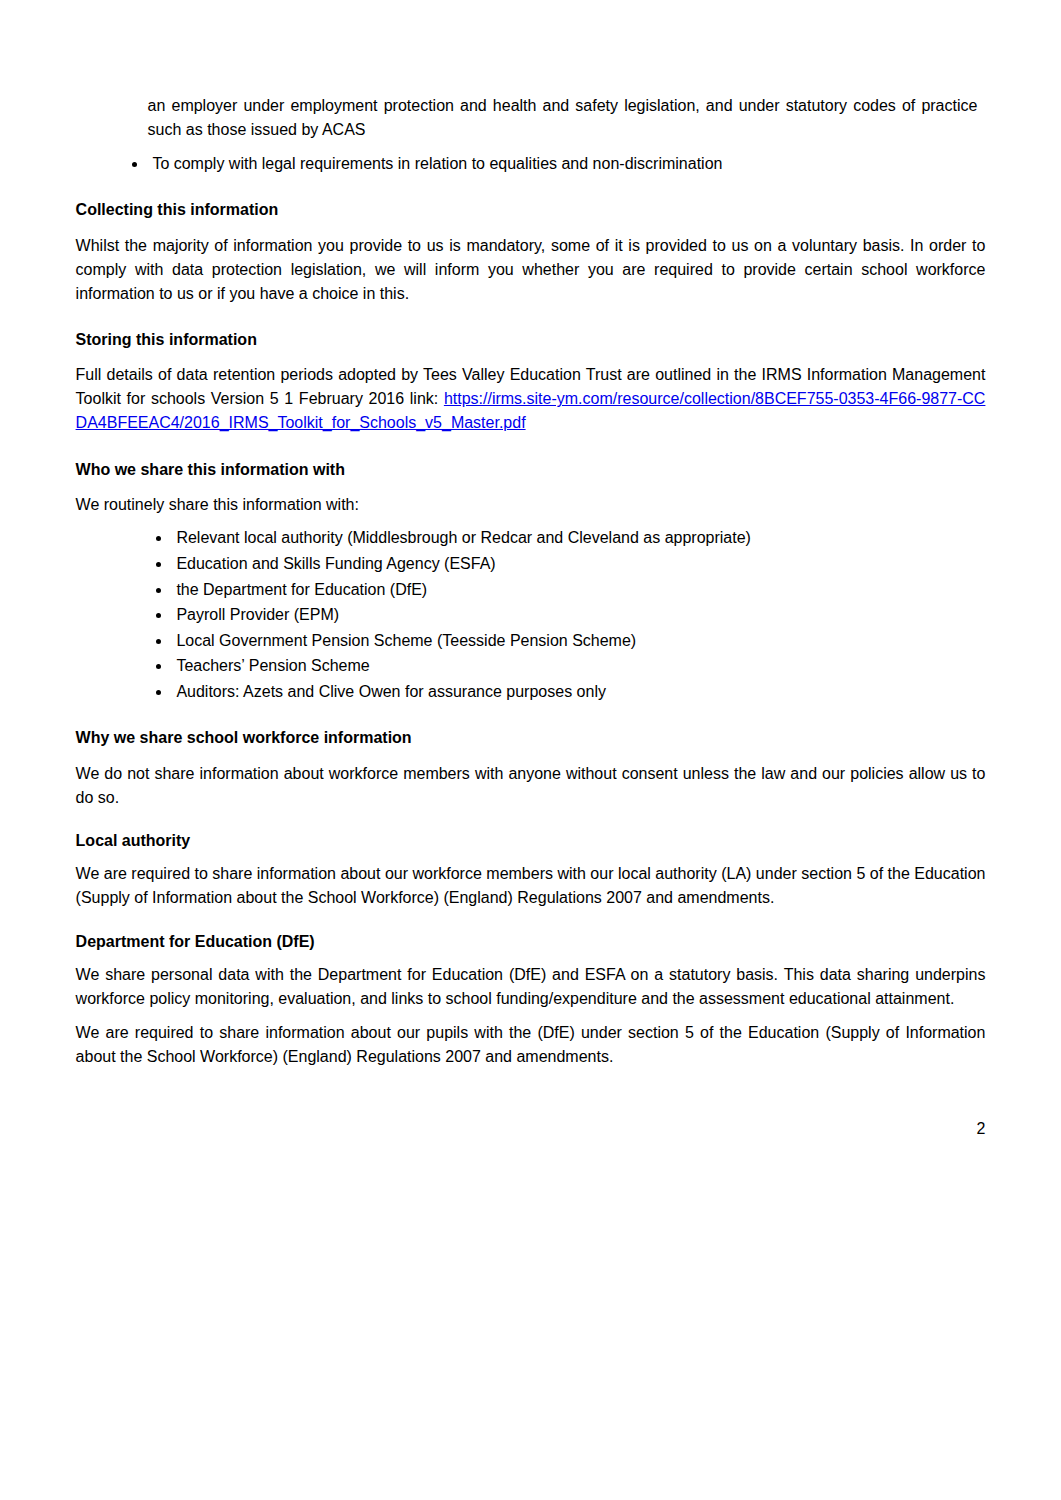an employer under employment protection and health and safety legislation, and under statutory codes of practice such as those issued by ACAS
To comply with legal requirements in relation to equalities and non-discrimination
Collecting this information
Whilst the majority of information you provide to us is mandatory, some of it is provided to us on a voluntary basis. In order to comply with data protection legislation, we will inform you whether you are required to provide certain school workforce information to us or if you have a choice in this.
Storing this information
Full details of data retention periods adopted by Tees Valley Education Trust are outlined in the IRMS Information Management Toolkit for schools Version 5 1 February 2016 link: https://irms.site-ym.com/resource/collection/8BCEF755-0353-4F66-9877-CCDA4BFEEAC4/2016_IRMS_Toolkit_for_Schools_v5_Master.pdf
Who we share this information with
We routinely share this information with:
Relevant local authority (Middlesbrough or Redcar and Cleveland as appropriate)
Education and Skills Funding Agency (ESFA)
the Department for Education (DfE)
Payroll Provider (EPM)
Local Government Pension Scheme (Teesside Pension Scheme)
Teachers’ Pension Scheme
Auditors: Azets and Clive Owen for assurance purposes only
Why we share school workforce information
We do not share information about workforce members with anyone without consent unless the law and our policies allow us to do so.
Local authority
We are required to share information about our workforce members with our local authority (LA) under section 5 of the Education (Supply of Information about the School Workforce) (England) Regulations 2007 and amendments.
Department for Education (DfE)
We share personal data with the Department for Education (DfE) and ESFA on a statutory basis. This data sharing underpins workforce policy monitoring, evaluation, and links to school funding/expenditure and the assessment educational attainment.
We are required to share information about our pupils with the (DfE) under section 5 of the Education (Supply of Information about the School Workforce) (England) Regulations 2007 and amendments.
2